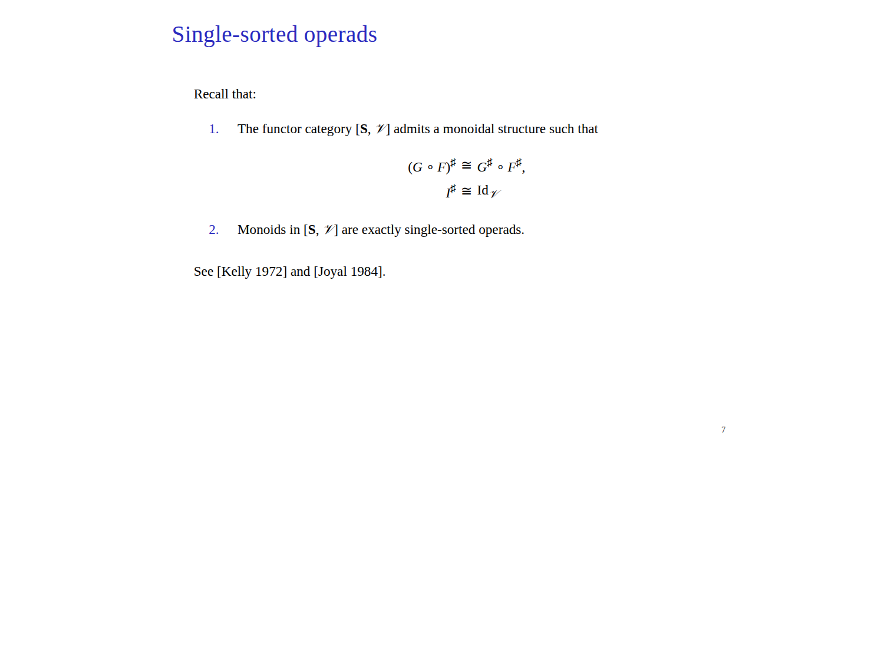Single-sorted operads
Recall that:
The functor category [S, 𝒱] admits a monoidal structure such that
| ( G ∘ F ) ♯ | ≅ | G ♯ ∘ F ♯ , |
| I ♯ | ≅ | Id 𝒱 |
Monoids in [S, 𝒱] are exactly single-sorted operads.
See [Kelly 1972] and [Joyal 1984].
7